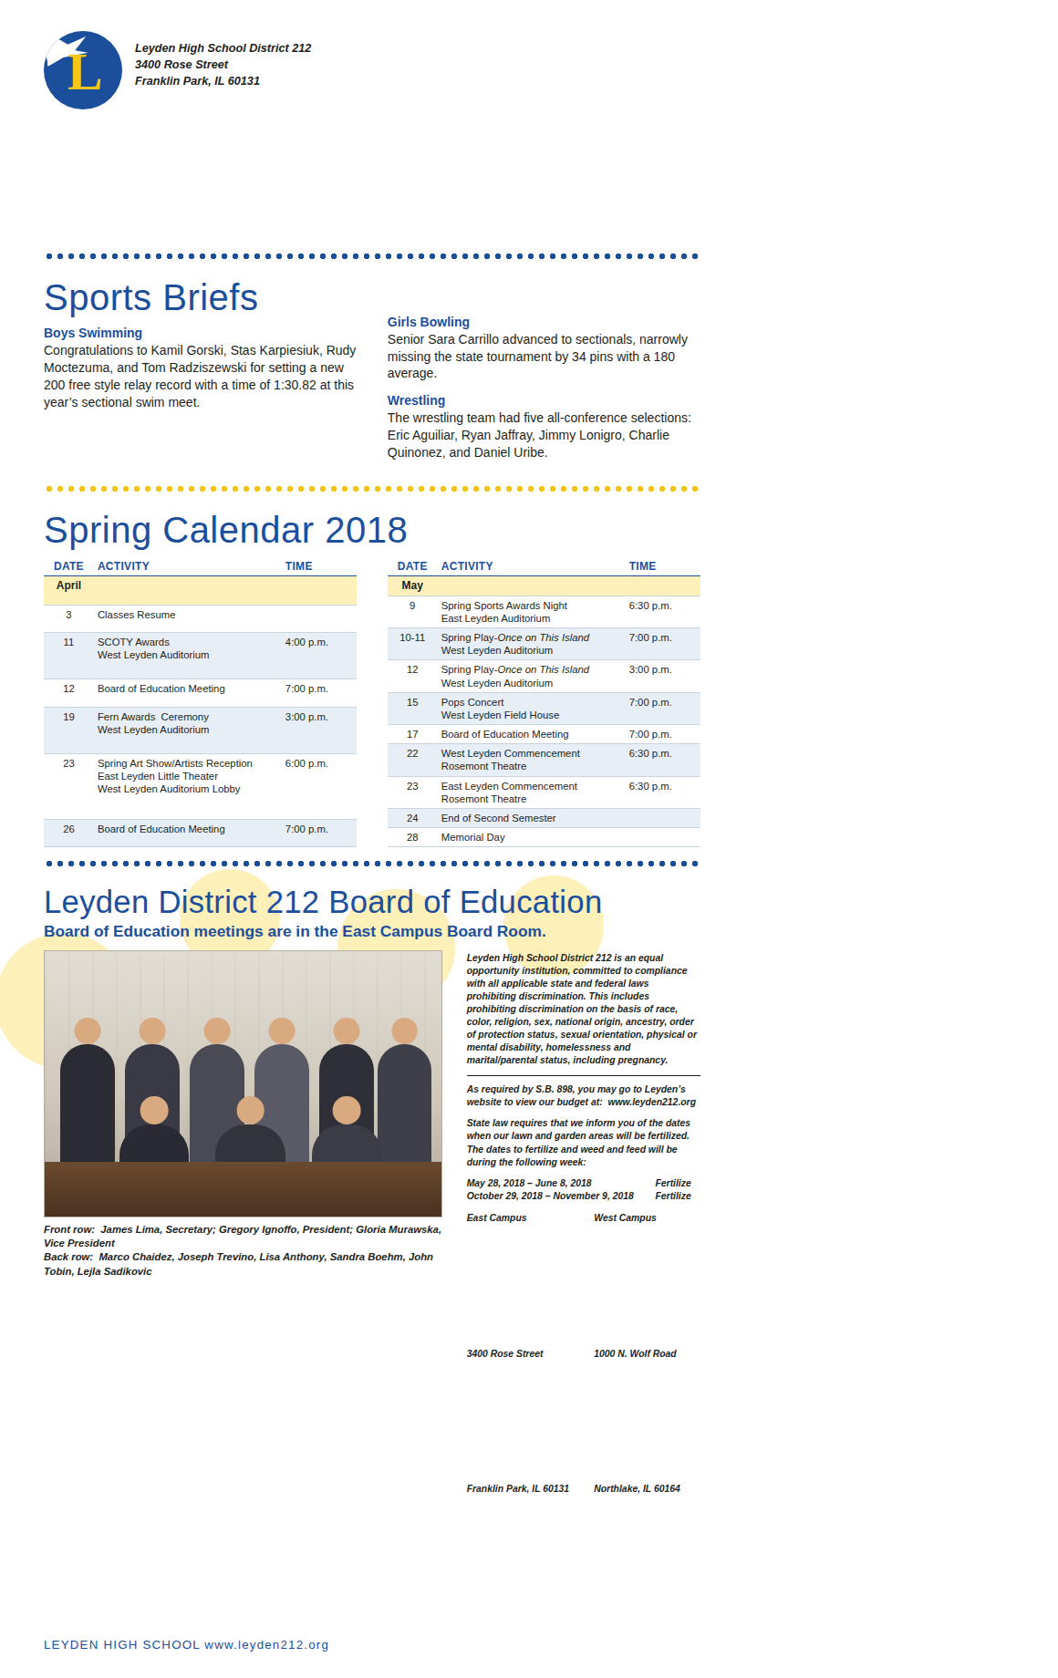L
Leyden High School District 212
3400 Rose Street
Franklin Park, IL 60131
Sports Briefs
Boys Swimming
Congratulations to Kamil Gorski, Stas Karpiesiuk, Rudy Moctezuma, and Tom Radziszewski for setting a new 200 free style relay record with a time of 1:30.82 at this year’s sectional swim meet.
Girls Bowling
Senior Sara Carrillo advanced to sectionals, narrowly missing the state tournament by 34 pins with a 180 average.
Wrestling
The wrestling team had five all-conference selections: Eric Aguiliar, Ryan Jaffray, Jimmy Lonigro, Charlie Quinonez, and Daniel Uribe.
Spring Calendar 2018
| DATE | ACTIVITY | TIME |
| --- | --- | --- |
| April | | |
| 3 | Classes Resume | |
| 11 | SCOTY Awards West Leyden Auditorium | 4:00 p.m. |
| 12 | Board of Education Meeting | 7:00 p.m. |
| 19 | Fern Awards Ceremony West Leyden Auditorium | 3:00 p.m. |
| 23 | Spring Art Show/Artists Reception East Leyden Little Theater West Leyden Auditorium Lobby | 6:00 p.m. |
| 26 | Board of Education Meeting | 7:00 p.m. |
| DATE | ACTIVITY | TIME |
| --- | --- | --- |
| May | | |
| 9 | Spring Sports Awards Night East Leyden Auditorium | 6:30 p.m. |
| 10-11 | Spring Play- Once on This Island West Leyden Auditorium | 7:00 p.m. |
| 12 | Spring Play- Once on This Island West Leyden Auditorium | 3:00 p.m. |
| 15 | Pops Concert West Leyden Field House | 7:00 p.m. |
| 17 | Board of Education Meeting | 7:00 p.m. |
| 22 | West Leyden Commencement Rosemont Theatre | 6:30 p.m. |
| 23 | East Leyden Commencement Rosemont Theatre | 6:30 p.m. |
| 24 | End of Second Semester | |
| 28 | Memorial Day | |
Leyden District 212 Board of Education
Board of Education meetings are in the East Campus Board Room.
Front row: James Lima, Secretary; Gregory Ignoffo, President; Gloria Murawska, Vice President
Back row: Marco Chaidez, Joseph Trevino, Lisa Anthony, Sandra Boehm, John Tobin, Lejla Sadikovic
Leyden High School District 212 is an equal opportunity institution, committed to compliance with all applicable state and federal laws prohibiting discrimination. This includes prohibiting discrimination on the basis of race, color, religion, sex, national origin, ancestry, order of protection status, sexual orientation, physical or mental disability, homelessness and marital/parental status, including pregnancy.
As required by S.B. 898, you may go to Leyden’s website to view our budget at: www.leyden212.org
State law requires that we inform you of the dates when our lawn and garden areas will be fertilized. The dates to fertilize and weed and feed will be during the following week:
May 28, 2018 – June 8, 2018
Fertilize
October 29, 2018 – November 9, 2018
Fertilize
East Campus
West Campus
3400 Rose Street
1000 N. Wolf Road
Franklin Park, IL 60131
Northlake, IL 60164
LEYDEN HIGH SCHOOL www.leyden212.org